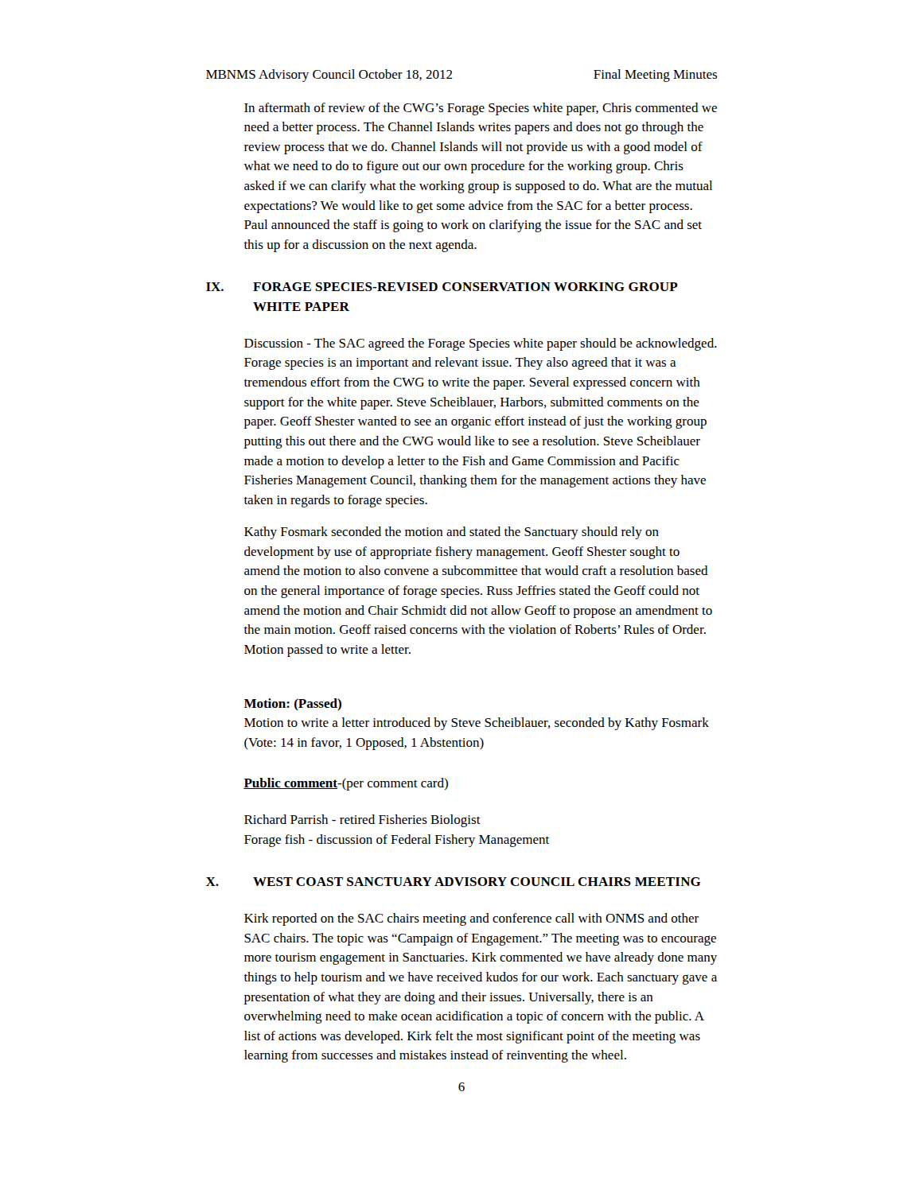MBNMS Advisory Council October 18, 2012
Final Meeting Minutes
In aftermath of review of the CWG’s Forage Species white paper, Chris commented we need a better process. The Channel Islands writes papers and does not go through the review process that we do. Channel Islands will not provide us with a good model of what we need to do to figure out our own procedure for the working group. Chris asked if we can clarify what the working group is supposed to do. What are the mutual expectations? We would like to get some advice from the SAC for a better process. Paul announced the staff is going to work on clarifying the issue for the SAC and set this up for a discussion on the next agenda.
IX.
FORAGE SPECIES-REVISED CONSERVATION WORKING GROUP WHITE PAPER
Discussion - The SAC agreed the Forage Species white paper should be acknowledged. Forage species is an important and relevant issue. They also agreed that it was a tremendous effort from the CWG to write the paper. Several expressed concern with support for the white paper. Steve Scheiblauer, Harbors, submitted comments on the paper. Geoff Shester wanted to see an organic effort instead of just the working group putting this out there and the CWG would like to see a resolution. Steve Scheiblauer made a motion to develop a letter to the Fish and Game Commission and Pacific Fisheries Management Council, thanking them for the management actions they have taken in regards to forage species.
Kathy Fosmark seconded the motion and stated the Sanctuary should rely on development by use of appropriate fishery management. Geoff Shester sought to amend the motion to also convene a subcommittee that would craft a resolution based on the general importance of forage species. Russ Jeffries stated the Geoff could not amend the motion and Chair Schmidt did not allow Geoff to propose an amendment to the main motion. Geoff raised concerns with the violation of Roberts’ Rules of Order. Motion passed to write a letter.
Motion: (Passed)
Motion to write a letter introduced by Steve Scheiblauer, seconded by Kathy Fosmark
(Vote: 14 in favor, 1 Opposed, 1 Abstention)
Public comment-(per comment card)
Richard Parrish - retired Fisheries Biologist
Forage fish - discussion of Federal Fishery Management
X.
WEST COAST SANCTUARY ADVISORY COUNCIL CHAIRS MEETING
Kirk reported on the SAC chairs meeting and conference call with ONMS and other SAC chairs. The topic was “Campaign of Engagement.” The meeting was to encourage more tourism engagement in Sanctuaries. Kirk commented we have already done many things to help tourism and we have received kudos for our work. Each sanctuary gave a presentation of what they are doing and their issues. Universally, there is an overwhelming need to make ocean acidification a topic of concern with the public. A list of actions was developed. Kirk felt the most significant point of the meeting was learning from successes and mistakes instead of reinventing the wheel.
6